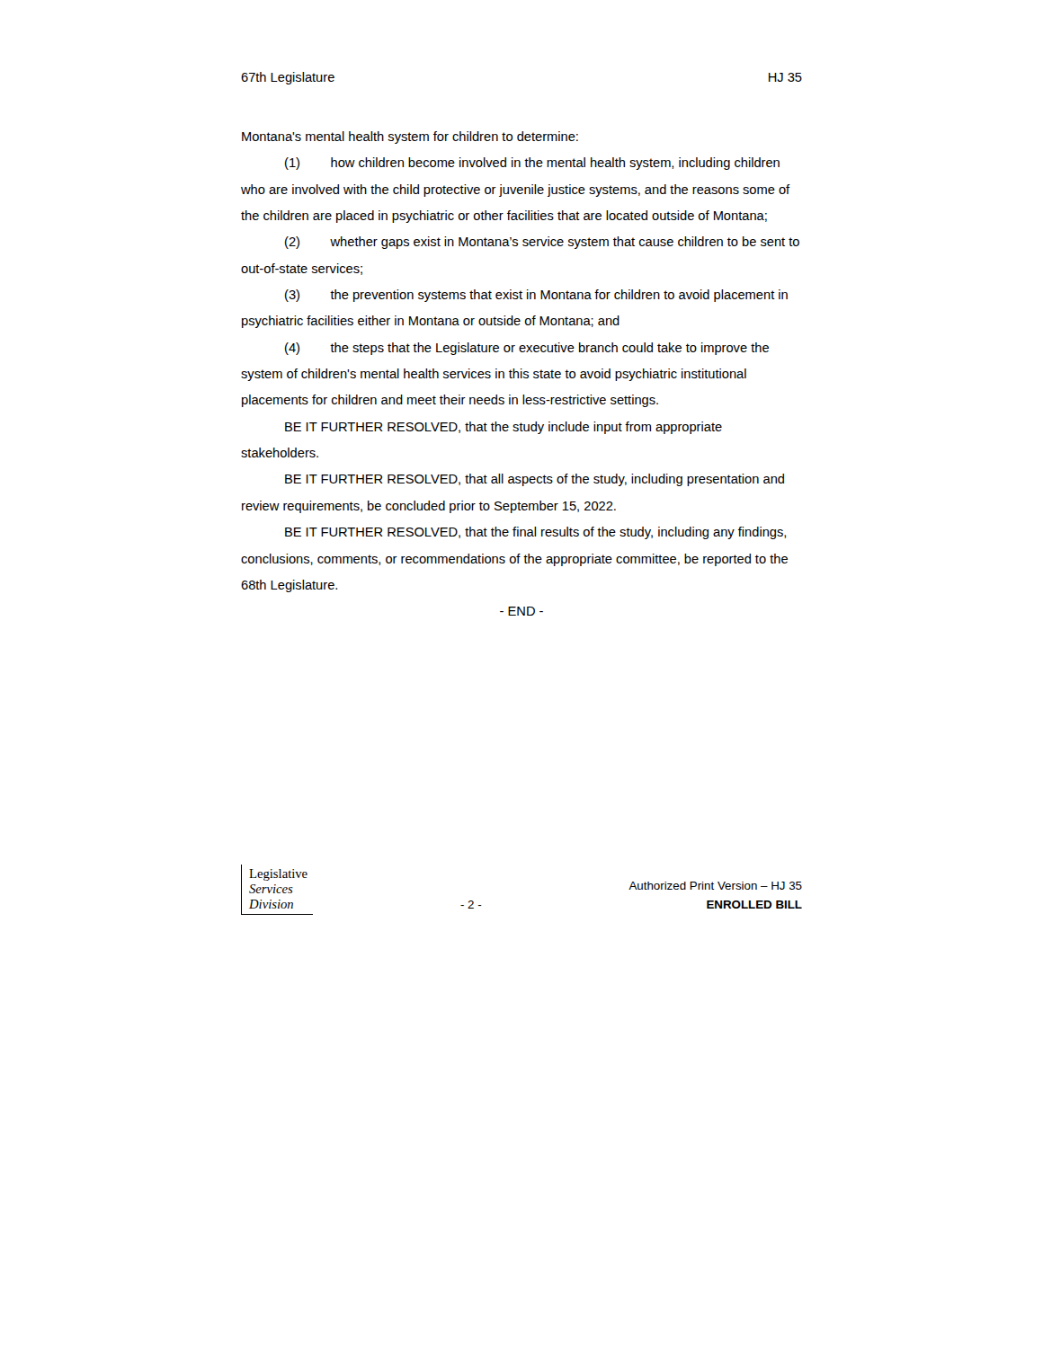67th Legislature
HJ 35
Montana's mental health system for children to determine:
(1) how children become involved in the mental health system, including children who are involved with the child protective or juvenile justice systems, and the reasons some of the children are placed in psychiatric or other facilities that are located outside of Montana;
(2) whether gaps exist in Montana’s service system that cause children to be sent to out-of-state services;
(3) the prevention systems that exist in Montana for children to avoid placement in psychiatric facilities either in Montana or outside of Montana; and
(4) the steps that the Legislature or executive branch could take to improve the system of children's mental health services in this state to avoid psychiatric institutional placements for children and meet their needs in less-restrictive settings.
BE IT FURTHER RESOLVED, that the study include input from appropriate stakeholders.
BE IT FURTHER RESOLVED, that all aspects of the study, including presentation and review requirements, be concluded prior to September 15, 2022.
BE IT FURTHER RESOLVED, that the final results of the study, including any findings, conclusions, comments, or recommendations of the appropriate committee, be reported to the 68th Legislature.
- END -
Legislative
Services
Division
- 2 -
Authorized Print Version – HJ 35
ENROLLED BILL